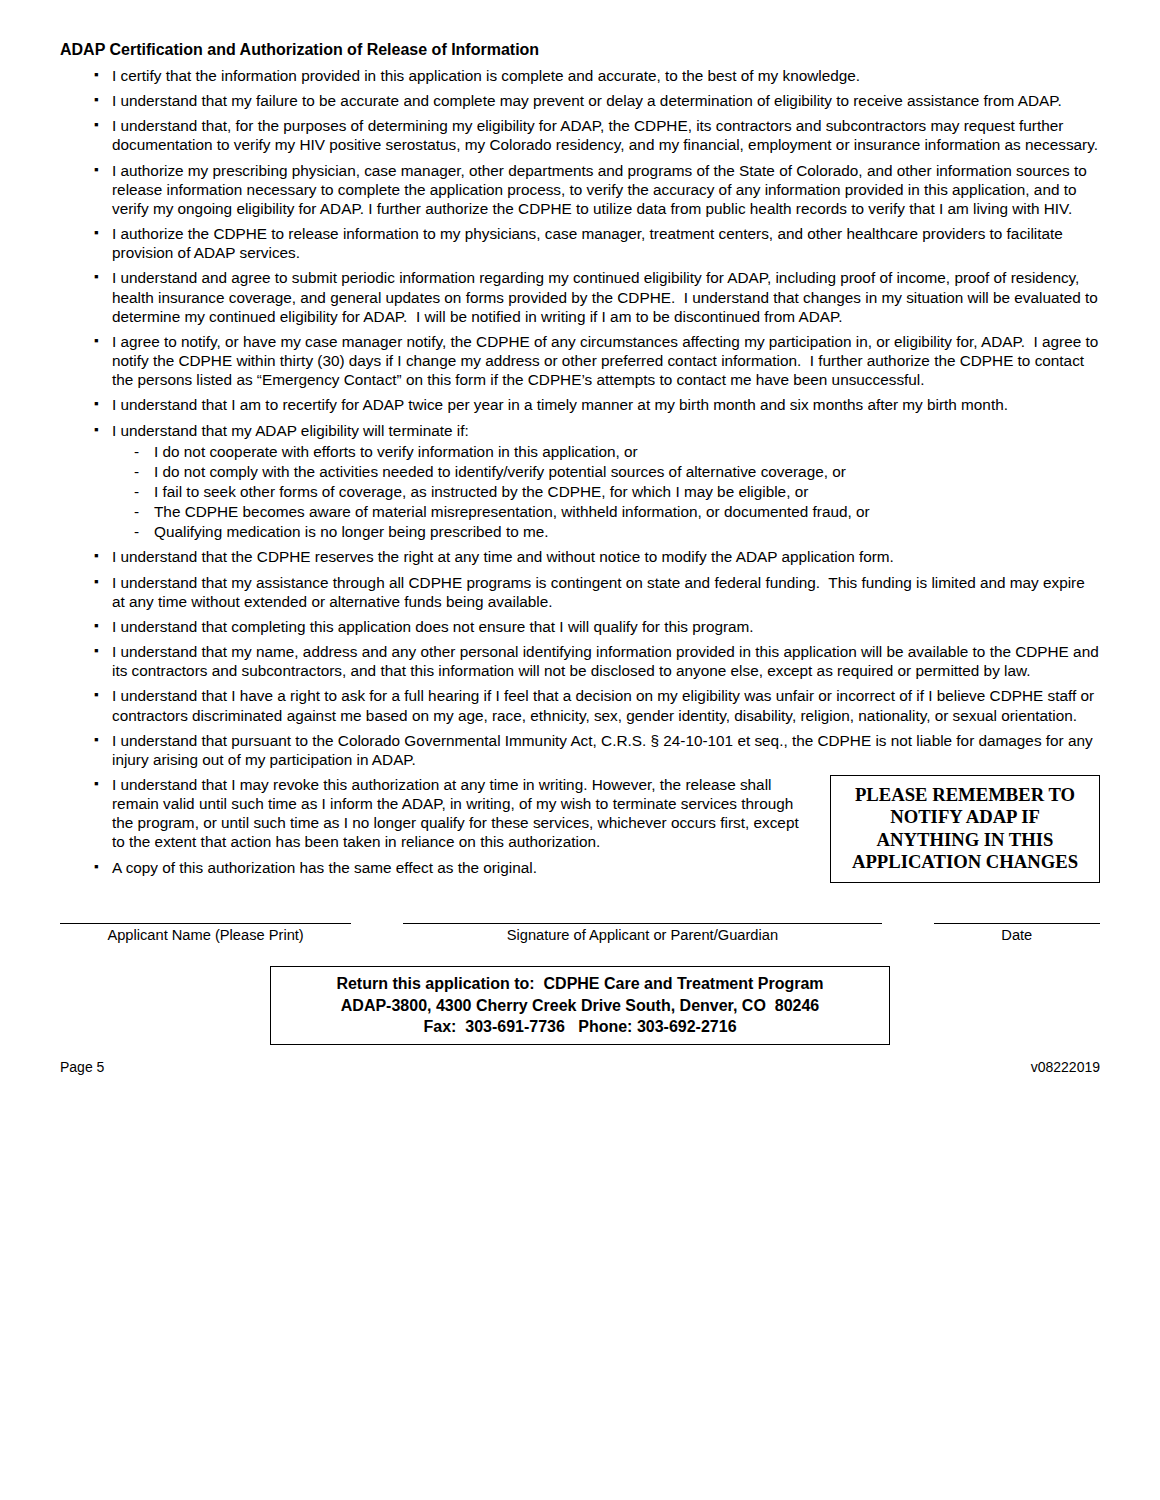ADAP Certification and Authorization of Release of Information
I certify that the information provided in this application is complete and accurate, to the best of my knowledge.
I understand that my failure to be accurate and complete may prevent or delay a determination of eligibility to receive assistance from ADAP.
I understand that, for the purposes of determining my eligibility for ADAP, the CDPHE, its contractors and subcontractors may request further documentation to verify my HIV positive serostatus, my Colorado residency, and my financial, employment or insurance information as necessary.
I authorize my prescribing physician, case manager, other departments and programs of the State of Colorado, and other information sources to release information necessary to complete the application process, to verify the accuracy of any information provided in this application, and to verify my ongoing eligibility for ADAP. I further authorize the CDPHE to utilize data from public health records to verify that I am living with HIV.
I authorize the CDPHE to release information to my physicians, case manager, treatment centers, and other healthcare providers to facilitate provision of ADAP services.
I understand and agree to submit periodic information regarding my continued eligibility for ADAP, including proof of income, proof of residency, health insurance coverage, and general updates on forms provided by the CDPHE. I understand that changes in my situation will be evaluated to determine my continued eligibility for ADAP. I will be notified in writing if I am to be discontinued from ADAP.
I agree to notify, or have my case manager notify, the CDPHE of any circumstances affecting my participation in, or eligibility for, ADAP. I agree to notify the CDPHE within thirty (30) days if I change my address or other preferred contact information. I further authorize the CDPHE to contact the persons listed as “Emergency Contact” on this form if the CDPHE’s attempts to contact me have been unsuccessful.
I understand that I am to recertify for ADAP twice per year in a timely manner at my birth month and six months after my birth month.
I understand that my ADAP eligibility will terminate if:
I do not cooperate with efforts to verify information in this application, or
I do not comply with the activities needed to identify/verify potential sources of alternative coverage, or
I fail to seek other forms of coverage, as instructed by the CDPHE, for which I may be eligible, or
The CDPHE becomes aware of material misrepresentation, withheld information, or documented fraud, or
Qualifying medication is no longer being prescribed to me.
I understand that the CDPHE reserves the right at any time and without notice to modify the ADAP application form.
I understand that my assistance through all CDPHE programs is contingent on state and federal funding. This funding is limited and may expire at any time without extended or alternative funds being available.
I understand that completing this application does not ensure that I will qualify for this program.
I understand that my name, address and any other personal identifying information provided in this application will be available to the CDPHE and its contractors and subcontractors, and that this information will not be disclosed to anyone else, except as required or permitted by law.
I understand that I have a right to ask for a full hearing if I feel that a decision on my eligibility was unfair or incorrect of if I believe CDPHE staff or contractors discriminated against me based on my age, race, ethnicity, sex, gender identity, disability, religion, nationality, or sexual orientation.
I understand that pursuant to the Colorado Governmental Immunity Act, C.R.S. § 24-10-101 et seq., the CDPHE is not liable for damages for any injury arising out of my participation in ADAP.
PLEASE REMEMBER TO NOTIFY ADAP IF ANYTHING IN THIS APPLICATION CHANGES
I understand that I may revoke this authorization at any time in writing. However, the release shall remain valid until such time as I inform the ADAP, in writing, of my wish to terminate services through the program, or until such time as I no longer qualify for these services, whichever occurs first, except to the extent that action has been taken in reliance on this authorization.
A copy of this authorization has the same effect as the original.
| Applicant Name (Please Print) | | Signature of Applicant or Parent/Guardian | | Date |
Return this application to: CDPHE Care and Treatment Program
ADAP-3800, 4300 Cherry Creek Drive South, Denver, CO 80246
Fax: 303-691-7736 Phone: 303-692-2716
Page 5 v08222019